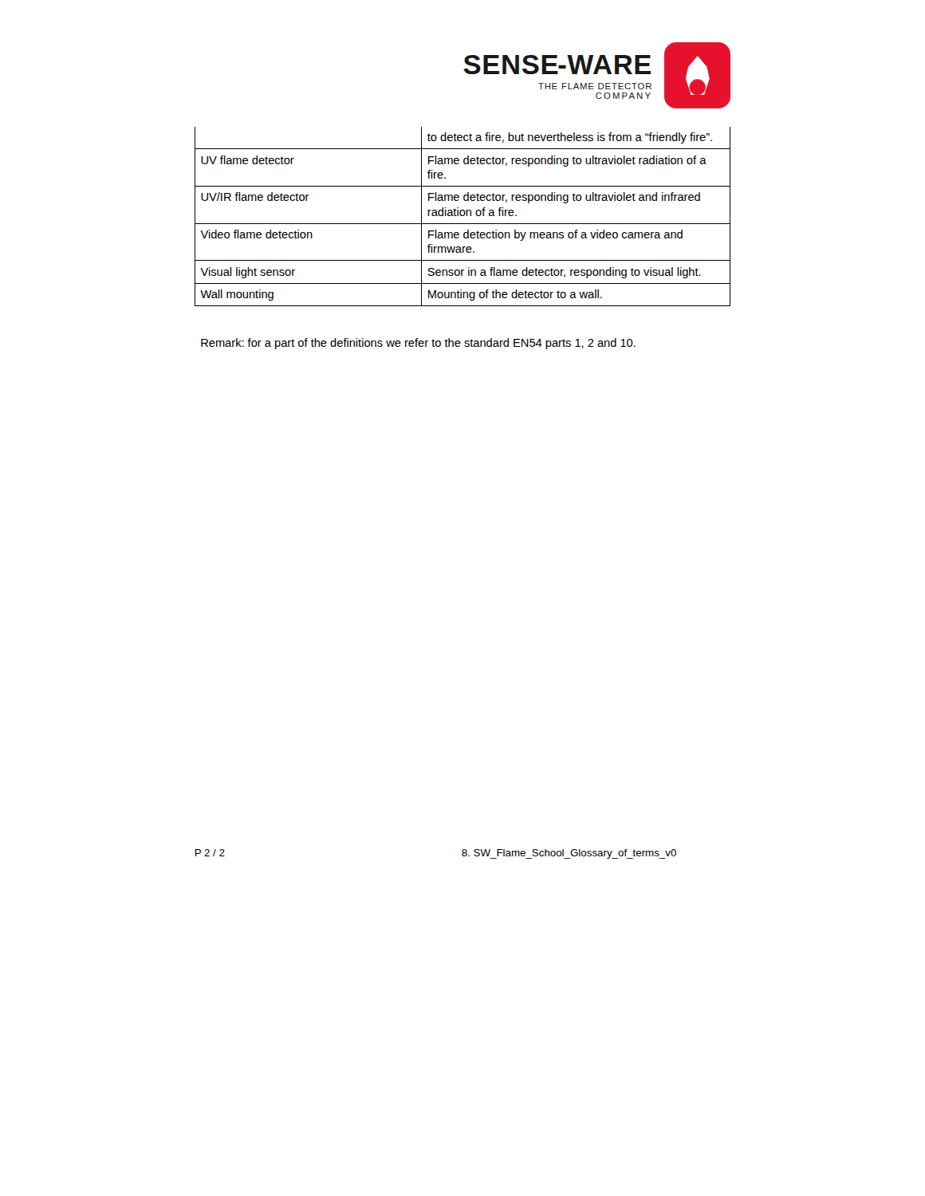SENSE-WARE
THE FLAME DETECTOR
COMPANY
| | to detect a fire, but nevertheless is from a “friendly fire”. |
| UV flame detector | Flame detector, responding to ultraviolet radiation of a fire. |
| UV/IR flame detector | Flame detector, responding to ultraviolet and infrared radiation of a fire. |
| Video flame detection | Flame detection by means of a video camera and firmware. |
| Visual light sensor | Sensor in a flame detector, responding to visual light. |
| Wall mounting | Mounting of the detector to a wall. |
Remark: for a part of the definitions we refer to the standard EN54 parts 1, 2 and 10.
P 2 / 2
8. SW_Flame_School_Glossary_of_terms_v0